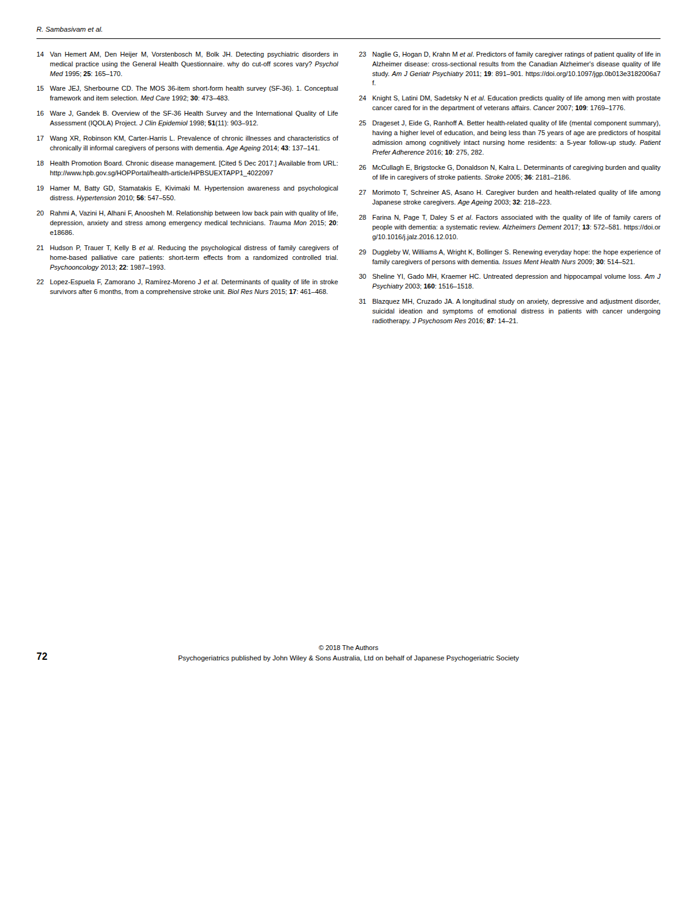R. Sambasivam et al.
14 Van Hemert AM, Den Heijer M, Vorstenbosch M, Bolk JH. Detecting psychiatric disorders in medical practice using the General Health Questionnaire. why do cut-off scores vary? Psychol Med 1995; 25: 165–170.
15 Ware JEJ, Sherbourne CD. The MOS 36-item short-form health survey (SF-36). 1. Conceptual framework and item selection. Med Care 1992; 30: 473–483.
16 Ware J, Gandek B. Overview of the SF-36 Health Survey and the International Quality of Life Assessment (IQOLA) Project. J Clin Epidemiol 1998; 51(11): 903–912.
17 Wang XR, Robinson KM, Carter-Harris L. Prevalence of chronic illnesses and characteristics of chronically ill informal caregivers of persons with dementia. Age Ageing 2014; 43: 137–141.
18 Health Promotion Board. Chronic disease management. [Cited 5 Dec 2017.] Available from URL: http://www.hpb.gov.sg/HOPPortal/health-article/HPBSUEXTAPP1_4022097
19 Hamer M, Batty GD, Stamatakis E, Kivimaki M. Hypertension awareness and psychological distress. Hypertension 2010; 56: 547–550.
20 Rahmi A, Vazini H, Alhani F, Anoosheh M. Relationship between low back pain with quality of life, depression, anxiety and stress among emergency medical technicians. Trauma Mon 2015; 20: e18686.
21 Hudson P, Trauer T, Kelly B et al. Reducing the psychological distress of family caregivers of home-based palliative care patients: short-term effects from a randomized controlled trial. Psychooncology 2013; 22: 1987–1993.
22 Lopez-Espuela F, Zamorano J, Ramírez-Moreno J et al. Determinants of quality of life in stroke survivors after 6 months, from a comprehensive stroke unit. Biol Res Nurs 2015; 17: 461–468.
23 Naglie G, Hogan D, Krahn M et al. Predictors of family caregiver ratings of patient quality of life in Alzheimer disease: cross-sectional results from the Canadian Alzheimer's disease quality of life study. Am J Geriatr Psychiatry 2011; 19: 891–901. https://doi.org/10.1097/jgp.0b013e3182006a7f.
24 Knight S, Latini DM, Sadetsky N et al. Education predicts quality of life among men with prostate cancer cared for in the department of veterans affairs. Cancer 2007; 109: 1769–1776.
25 Drageset J, Eide G, Ranhoff A. Better health-related quality of life (mental component summary), having a higher level of education, and being less than 75 years of age are predictors of hospital admission among cognitively intact nursing home residents: a 5-year follow-up study. Patient Prefer Adherence 2016; 10: 275, 282.
26 McCullagh E, Brigstocke G, Donaldson N, Kalra L. Determinants of caregiving burden and quality of life in caregivers of stroke patients. Stroke 2005; 36: 2181–2186.
27 Morimoto T, Schreiner AS, Asano H. Caregiver burden and health-related quality of life among Japanese stroke caregivers. Age Ageing 2003; 32: 218–223.
28 Farina N, Page T, Daley S et al. Factors associated with the quality of life of family carers of people with dementia: a systematic review. Alzheimers Dement 2017; 13: 572–581. https://doi.org/10.1016/j.jalz.2016.12.010.
29 Duggleby W, Williams A, Wright K, Bollinger S. Renewing everyday hope: the hope experience of family caregivers of persons with dementia. Issues Ment Health Nurs 2009; 30: 514–521.
30 Sheline YI, Gado MH, Kraemer HC. Untreated depression and hippocampal volume loss. Am J Psychiatry 2003; 160: 1516–1518.
31 Blazquez MH, Cruzado JA. A longitudinal study on anxiety, depressive and adjustment disorder, suicidal ideation and symptoms of emotional distress in patients with cancer undergoing radiotherapy. J Psychosom Res 2016; 87: 14–21.
72
© 2018 The Authors
Psychogeriatrics published by John Wiley & Sons Australia, Ltd on behalf of Japanese Psychogeriatric Society